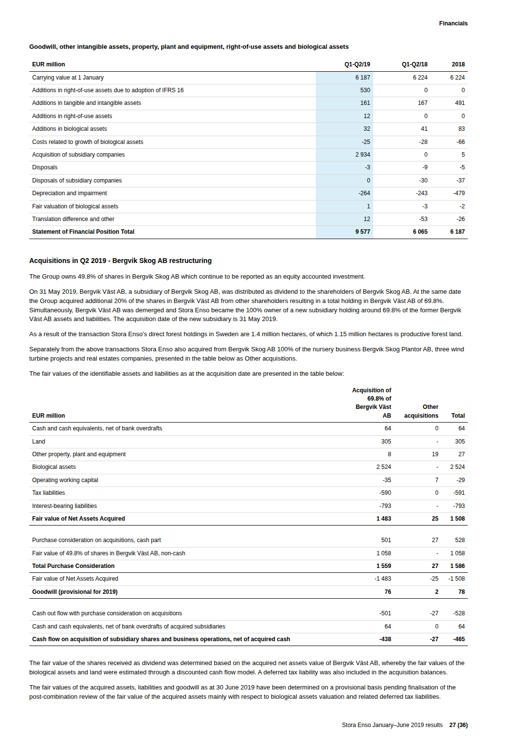Financials
Goodwill, other intangible assets, property, plant and equipment, right-of-use assets and biological assets
| EUR million | Q1-Q2/19 | Q1-Q2/18 | 2018 |
| --- | --- | --- | --- |
| Carrying value at 1 January | 6 187 | 6 224 | 6 224 |
| Additions in right-of-use assets due to adoption of IFRS 16 | 530 | 0 | 0 |
| Additions in tangible and intangible assets | 161 | 167 | 491 |
| Additions in right-of-use assets | 12 | 0 | 0 |
| Additions in biological assets | 32 | 41 | 83 |
| Costs related to growth of biological assets | -25 | -28 | -66 |
| Acquisition of subsidiary companies | 2 934 | 0 | 5 |
| Disposals | -3 | -9 | -5 |
| Disposals of subsidiary companies | 0 | -30 | -37 |
| Depreciation and impairment | -264 | -243 | -479 |
| Fair valuation of biological assets | 1 | -3 | -2 |
| Translation difference and other | 12 | -53 | -26 |
| Statement of Financial Position Total | 9 577 | 6 065 | 6 187 |
Acquisitions in Q2 2019 - Bergvik Skog AB restructuring
The Group owns 49.8% of shares in Bergvik Skog AB which continue to be reported as an equity accounted investment.
On 31 May 2019, Bergvik Väst AB, a subsidiary of Bergvik Skog AB, was distributed as dividend to the shareholders of Bergvik Skog AB. At the same date the Group acquired additional 20% of the shares in Bergvik Väst AB from other shareholders resulting in a total holding in Bergvik Väst AB of 69.8%. Simultaneously, Bergvik Väst AB was demerged and Stora Enso became the 100% owner of a new subsidiary holding around 69.8% of the former Bergvik Väst AB assets and liabilities. The acquisition date of the new subsidiary is 31 May 2019.
As a result of the transaction Stora Enso's direct forest holdings in Sweden are 1.4 million hectares, of which 1.15 million hectares is productive forest land.
Separately from the above transactions Stora Enso also acquired from Bergvik Skog AB 100% of the nursery business Bergvik Skog Plantor AB, three wind turbine projects and real estates companies, presented in the table below as Other acquisitions.
The fair values of the identifiable assets and liabilities as at the acquisition date are presented in the table below:
| EUR million | Acquisition of 69.8% of Bergvik Väst AB | Other acquisitions | Total |
| --- | --- | --- | --- |
| Cash and cash equivalents, net of bank overdrafts | 64 | 0 | 64 |
| Land | 305 | - | 305 |
| Other property, plant and equipment | 8 | 19 | 27 |
| Biological assets | 2 524 | - | 2 524 |
| Operating working capital | -35 | 7 | -29 |
| Tax liabilities | -590 | 0 | -591 |
| Interest-bearing liabilities | -793 | - | -793 |
| Fair value of Net Assets Acquired | 1 483 | 25 | 1 508 |
| Purchase consideration on acquisitions, cash part | 501 | 27 | 528 |
| Fair value of 49.8% of shares in Bergvik Väst AB, non-cash | 1 058 | - | 1 058 |
| Total Purchase Consideration | 1 559 | 27 | 1 586 |
| Fair value of Net Assets Acquired | -1 483 | -25 | -1 508 |
| Goodwill (provisional for 2019) | 76 | 2 | 78 |
| Cash out flow with purchase consideration on acquisitions | -501 | -27 | -528 |
| Cash and cash equivalents, net of bank overdrafts of acquired subsidiaries | 64 | 0 | 64 |
| Cash flow on acquisition of subsidiary shares and business operations, net of acquired cash | -438 | -27 | -465 |
The fair value of the shares received as dividend was determined based on the acquired net assets value of Bergvik Väst AB, whereby the fair values of the biological assets and land were estimated through a discounted cash flow model. A deferred tax liability was also included in the acquisition balances.
The fair values of the acquired assets, liabilities and goodwill as at 30 June 2019 have been determined on a provisional basis pending finalisation of the post-combination review of the fair value of the acquired assets mainly with respect to biological assets valuation and related deferred tax liabilities.
Stora Enso January–June 2019 results 27 (36)